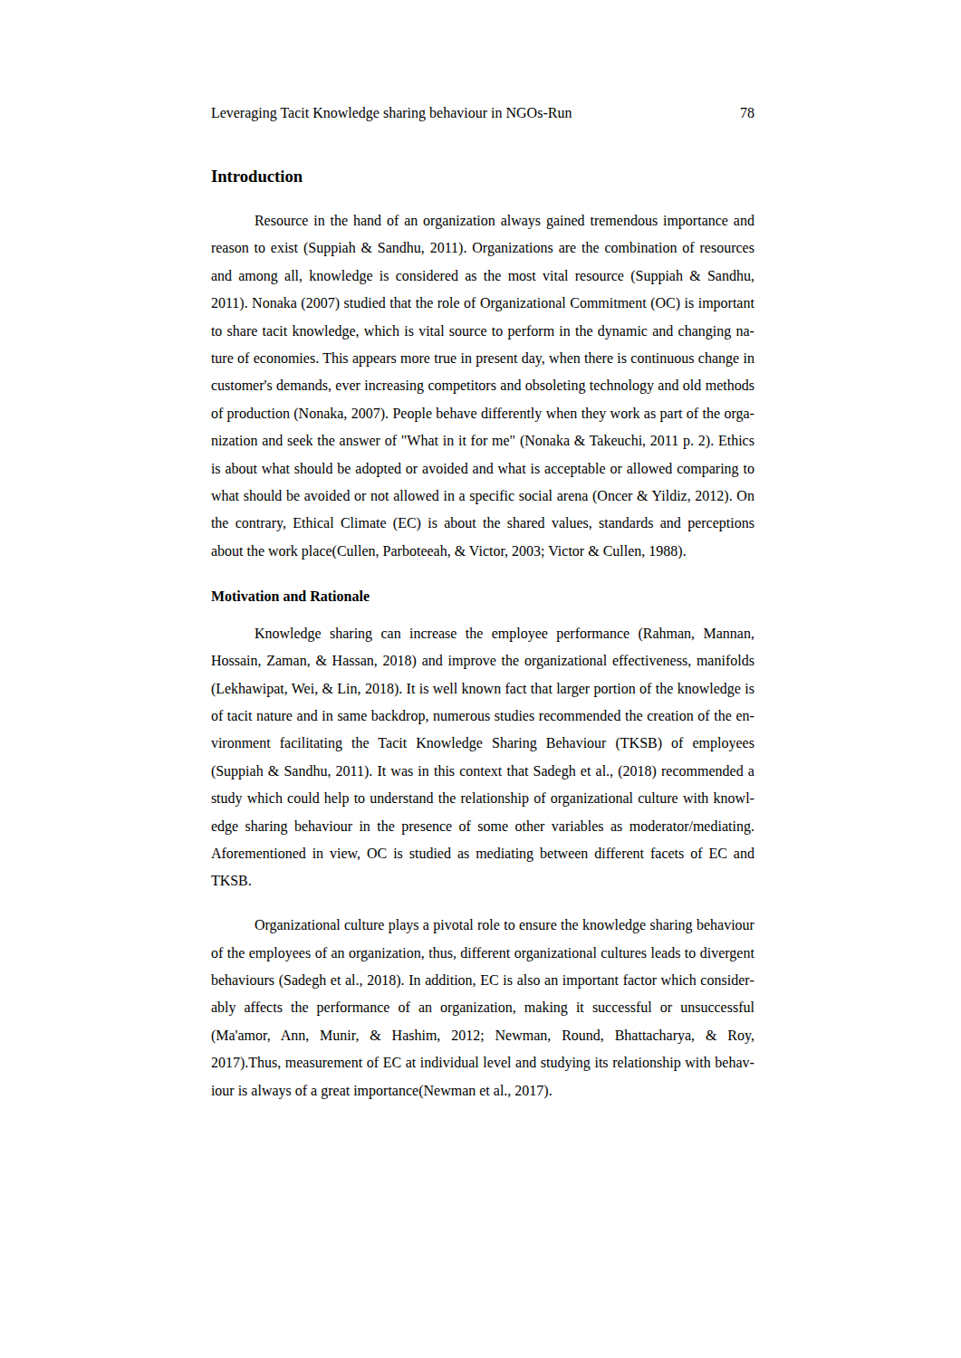Leveraging Tacit Knowledge sharing behaviour in NGOs-Run 78
Introduction
Resource in the hand of an organization always gained tremendous importance and reason to exist (Suppiah & Sandhu, 2011). Organizations are the combination of resources and among all, knowledge is considered as the most vital resource (Suppiah & Sandhu, 2011). Nonaka (2007) studied that the role of Organizational Commitment (OC) is important to share tacit knowledge, which is vital source to perform in the dynamic and changing nature of economies. This appears more true in present day, when there is continuous change in customer's demands, ever increasing competitors and obsoleting technology and old methods of production (Nonaka, 2007). People behave differently when they work as part of the organization and seek the answer of "What in it for me" (Nonaka & Takeuchi, 2011 p. 2). Ethics is about what should be adopted or avoided and what is acceptable or allowed comparing to what should be avoided or not allowed in a specific social arena (Oncer & Yildiz, 2012). On the contrary, Ethical Climate (EC) is about the shared values, standards and perceptions about the work place(Cullen, Parboteeah, & Victor, 2003; Victor & Cullen, 1988).
Motivation and Rationale
Knowledge sharing can increase the employee performance (Rahman, Mannan, Hossain, Zaman, & Hassan, 2018) and improve the organizational effectiveness, manifolds (Lekhawipat, Wei, & Lin, 2018). It is well known fact that larger portion of the knowledge is of tacit nature and in same backdrop, numerous studies recommended the creation of the environment facilitating the Tacit Knowledge Sharing Behaviour (TKSB) of employees (Suppiah & Sandhu, 2011). It was in this context that Sadegh et al., (2018) recommended a study which could help to understand the relationship of organizational culture with knowledge sharing behaviour in the presence of some other variables as moderator/mediating. Aforementioned in view, OC is studied as mediating between different facets of EC and TKSB.
Organizational culture plays a pivotal role to ensure the knowledge sharing behaviour of the employees of an organization, thus, different organizational cultures leads to divergent behaviours (Sadegh et al., 2018). In addition, EC is also an important factor which considerably affects the performance of an organization, making it successful or unsuccessful (Ma'amor, Ann, Munir, & Hashim, 2012; Newman, Round, Bhattacharya, & Roy, 2017).Thus, measurement of EC at individual level and studying its relationship with behaviour is always of a great importance(Newman et al., 2017).